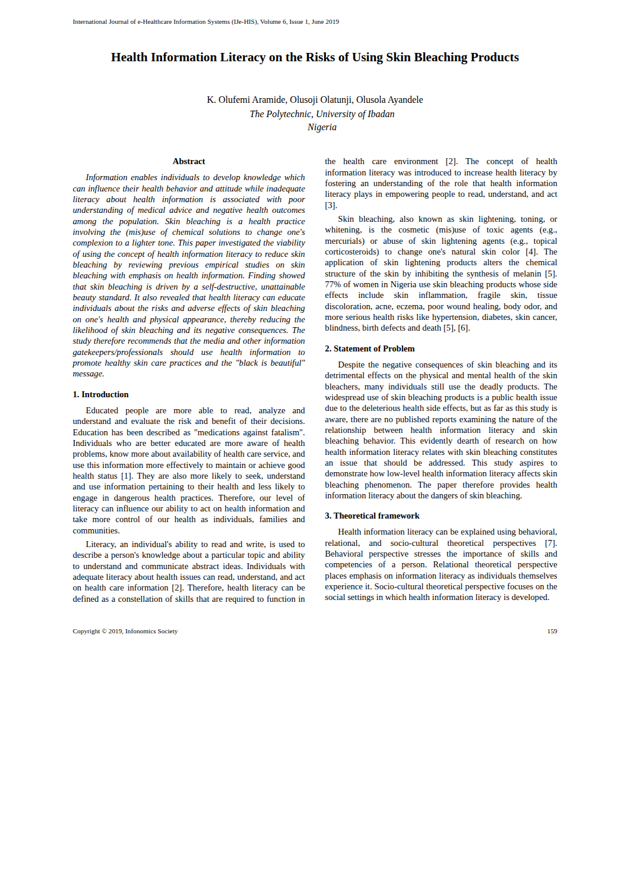International Journal of e-Healthcare Information Systems (IJe-HIS), Volume 6, Issue 1, June 2019
Health Information Literacy on the Risks of Using Skin Bleaching Products
K. Olufemi Aramide, Olusoji Olatunji, Olusola Ayandele
The Polytechnic, University of Ibadan
Nigeria
Abstract
Information enables individuals to develop knowledge which can influence their health behavior and attitude while inadequate literacy about health information is associated with poor understanding of medical advice and negative health outcomes among the population. Skin bleaching is a health practice involving the (mis)use of chemical solutions to change one's complexion to a lighter tone. This paper investigated the viability of using the concept of health information literacy to reduce skin bleaching by reviewing previous empirical studies on skin bleaching with emphasis on health information. Finding showed that skin bleaching is driven by a self-destructive, unattainable beauty standard. It also revealed that health literacy can educate individuals about the risks and adverse effects of skin bleaching on one's health and physical appearance, thereby reducing the likelihood of skin bleaching and its negative consequences. The study therefore recommends that the media and other information gatekeepers/professionals should use health information to promote healthy skin care practices and the "black is beautiful" message.
1. Introduction
Educated people are more able to read, analyze and understand and evaluate the risk and benefit of their decisions. Education has been described as "medications against fatalism". Individuals who are better educated are more aware of health problems, know more about availability of health care service, and use this information more effectively to maintain or achieve good health status [1]. They are also more likely to seek, understand and use information pertaining to their health and less likely to engage in dangerous health practices. Therefore, our level of literacy can influence our ability to act on health information and take more control of our health as individuals, families and communities.
Literacy, an individual's ability to read and write, is used to describe a person's knowledge about a particular topic and ability to understand and communicate abstract ideas. Individuals with adequate literacy about health issues can read, understand, and act on health care information [2]. Therefore, health literacy can be defined as a constellation of skills that are required to function in the health care environment [2]. The concept of health information literacy was introduced to increase health literacy by fostering an understanding of the role that health information literacy plays in empowering people to read, understand, and act [3].
Skin bleaching, also known as skin lightening, toning, or whitening, is the cosmetic (mis)use of toxic agents (e.g., mercurials) or abuse of skin lightening agents (e.g., topical corticosteroids) to change one's natural skin color [4]. The application of skin lightening products alters the chemical structure of the skin by inhibiting the synthesis of melanin [5]. 77% of women in Nigeria use skin bleaching products whose side effects include skin inflammation, fragile skin, tissue discoloration, acne, eczema, poor wound healing, body odor, and more serious health risks like hypertension, diabetes, skin cancer, blindness, birth defects and death [5], [6].
2. Statement of Problem
Despite the negative consequences of skin bleaching and its detrimental effects on the physical and mental health of the skin bleachers, many individuals still use the deadly products. The widespread use of skin bleaching products is a public health issue due to the deleterious health side effects, but as far as this study is aware, there are no published reports examining the nature of the relationship between health information literacy and skin bleaching behavior. This evidently dearth of research on how health information literacy relates with skin bleaching constitutes an issue that should be addressed. This study aspires to demonstrate how low-level health information literacy affects skin bleaching phenomenon. The paper therefore provides health information literacy about the dangers of skin bleaching.
3. Theoretical framework
Health information literacy can be explained using behavioral, relational, and socio-cultural theoretical perspectives [7]. Behavioral perspective stresses the importance of skills and competencies of a person. Relational theoretical perspective places emphasis on information literacy as individuals themselves experience it. Socio-cultural theoretical perspective focuses on the social settings in which health information literacy is developed.
Copyright © 2019, Infonomics Society 159